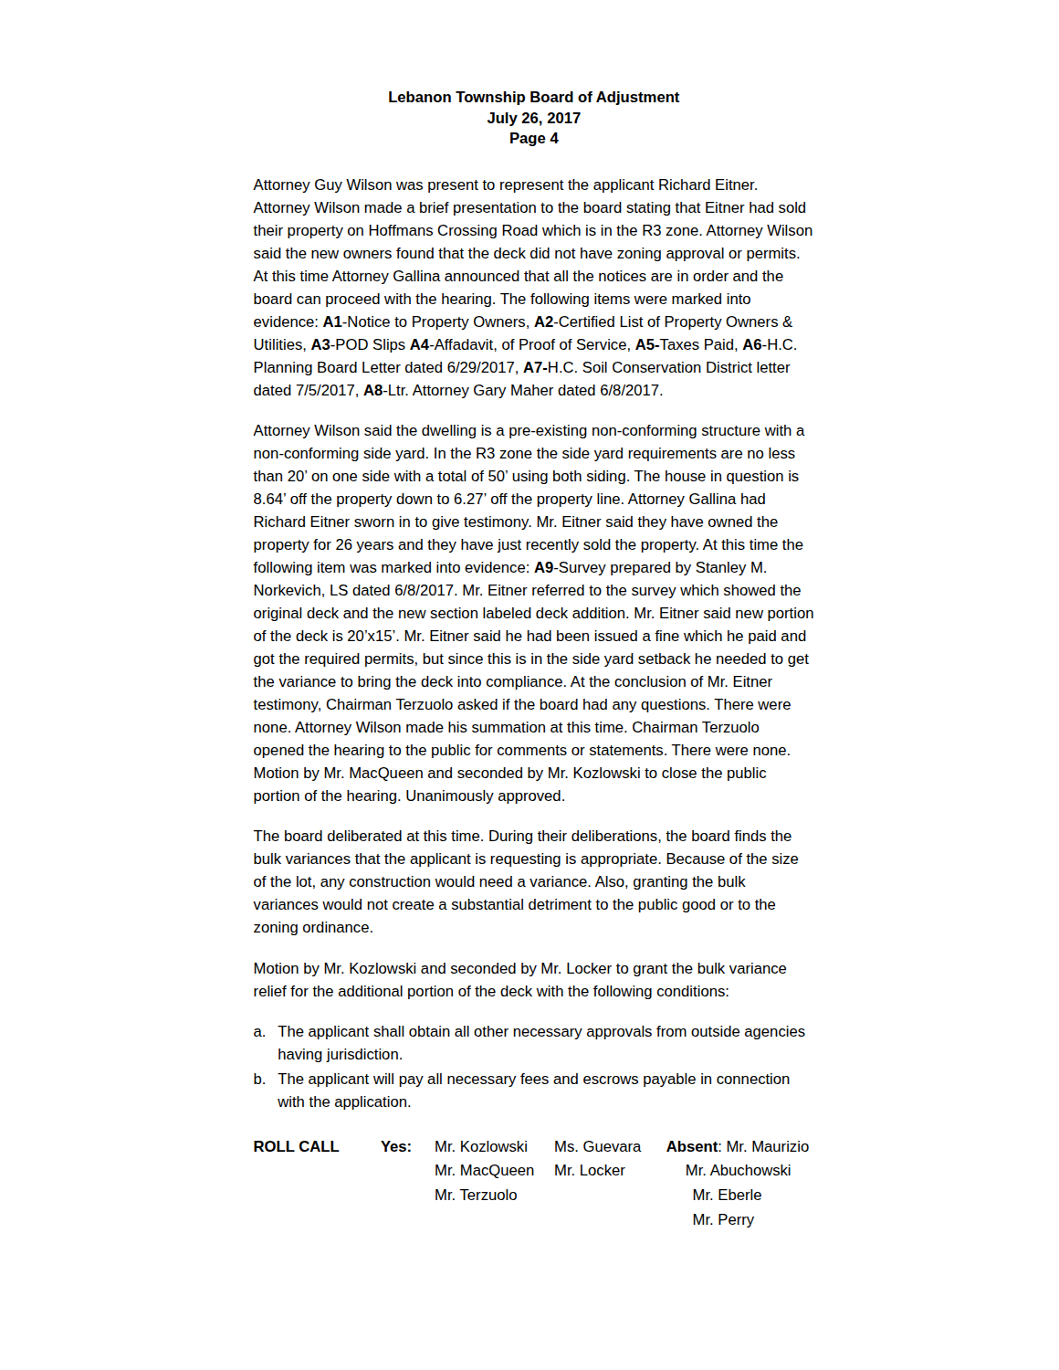Lebanon Township Board of Adjustment
July 26, 2017
Page 4
Attorney Guy Wilson was present to represent the applicant Richard Eitner. Attorney Wilson made a brief presentation to the board stating that Eitner had sold their property on Hoffmans Crossing Road which is in the R3 zone. Attorney Wilson said the new owners found that the deck did not have zoning approval or permits. At this time Attorney Gallina announced that all the notices are in order and the board can proceed with the hearing. The following items were marked into evidence: A1-Notice to Property Owners, A2-Certified List of Property Owners & Utilities, A3-POD Slips A4-Affadavit, of Proof of Service, A5-Taxes Paid, A6-H.C. Planning Board Letter dated 6/29/2017, A7-H.C. Soil Conservation District letter dated 7/5/2017, A8-Ltr. Attorney Gary Maher dated 6/8/2017.
Attorney Wilson said the dwelling is a pre-existing non-conforming structure with a non-conforming side yard. In the R3 zone the side yard requirements are no less than 20’ on one side with a total of 50’ using both siding. The house in question is 8.64’ off the property down to 6.27’ off the property line. Attorney Gallina had Richard Eitner sworn in to give testimony. Mr. Eitner said they have owned the property for 26 years and they have just recently sold the property. At this time the following item was marked into evidence: A9-Survey prepared by Stanley M. Norkevich, LS dated 6/8/2017. Mr. Eitner referred to the survey which showed the original deck and the new section labeled deck addition. Mr. Eitner said new portion of the deck is 20’x15’. Mr. Eitner said he had been issued a fine which he paid and got the required permits, but since this is in the side yard setback he needed to get the variance to bring the deck into compliance. At the conclusion of Mr. Eitner testimony, Chairman Terzuolo asked if the board had any questions. There were none. Attorney Wilson made his summation at this time. Chairman Terzuolo opened the hearing to the public for comments or statements. There were none. Motion by Mr. MacQueen and seconded by Mr. Kozlowski to close the public portion of the hearing. Unanimously approved.
The board deliberated at this time. During their deliberations, the board finds the bulk variances that the applicant is requesting is appropriate. Because of the size of the lot, any construction would need a variance. Also, granting the bulk variances would not create a substantial detriment to the public good or to the zoning ordinance.
Motion by Mr. Kozlowski and seconded by Mr. Locker to grant the bulk variance relief for the additional portion of the deck with the following conditions:
a. The applicant shall obtain all other necessary approvals from outside agencies having jurisdiction.
b. The applicant will pay all necessary fees and escrows payable in connection with the application.
| ROLL CALL | Yes: | Mr. Kozlowski | Ms. Guevara | Absent : Mr. Maurizio |
| | | Mr. MacQueen | Mr. Locker | Mr. Abuchowski |
| | | Mr. Terzuolo | | Mr. Eberle |
| | | | | Mr. Perry |